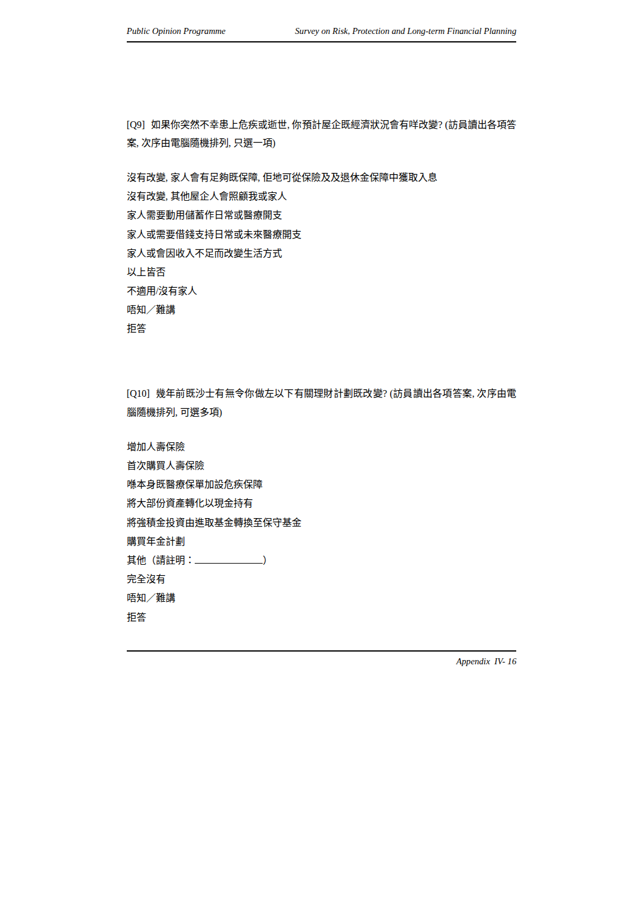Public Opinion Programme
Survey on Risk, Protection and Long-term Financial Planning
[Q9] 如果你突然不幸患上危疾或逝世, 你預計屋企既經濟狀況會有咩改變? (訪員讀出各項答案, 次序由電腦隨機排列, 只選一項)
沒有改變, 家人會有足夠既保障, 佢地可從保險及及退休金保障中獲取入息
沒有改變, 其他屋企人會照顧我或家人
家人需要動用儲蓄作日常或醫療開支
家人或需要借錢支持日常或未來醫療開支
家人或會因收入不足而改變生活方式
以上皆否
不適用/沒有家人
唔知／難講
拒答
[Q10] 幾年前既沙士有無令你做左以下有關理財計劃既改變? (訪員讀出各項答案, 次序由電腦隨機排列, 可選多項)
增加人壽保險
首次購買人壽保險
喺本身既醫療保單加設危疾保障
將大部份資產轉化以現金持有
將強積金投資由進取基金轉換至保守基金
購買年金計劃
其他（請註明： ）
完全沒有
唔知／難講
拒答
Appendix IV- 16